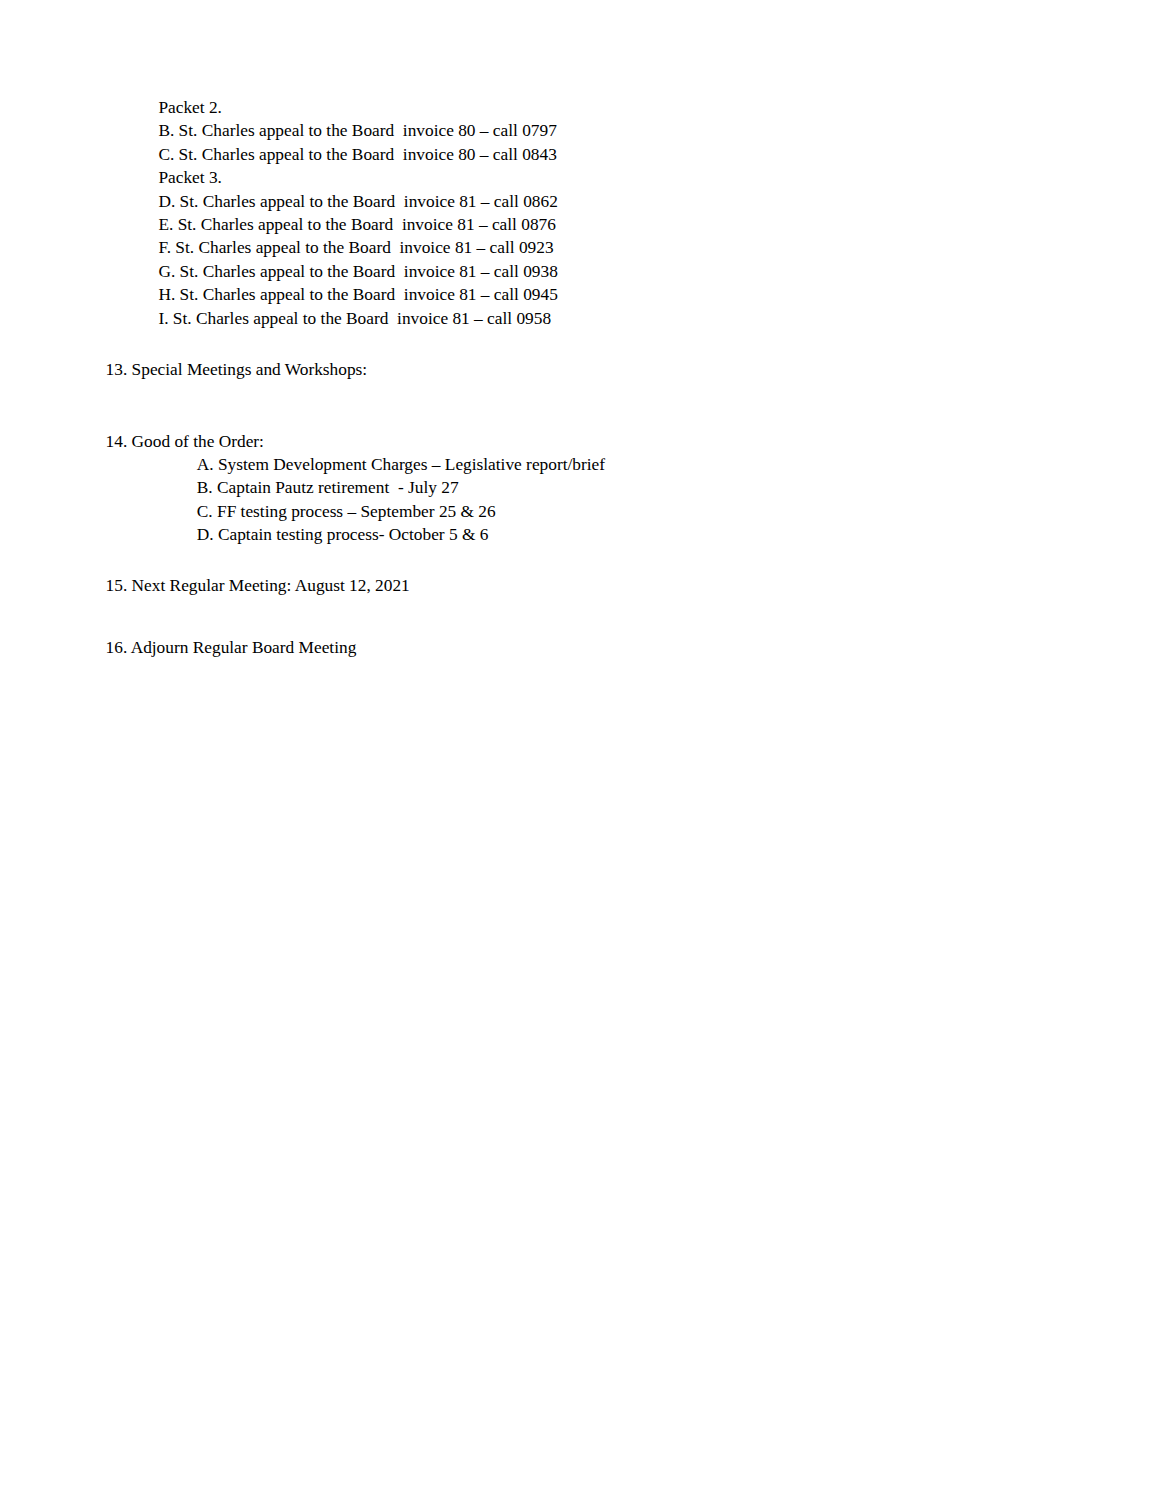Packet 2.
B. St. Charles appeal to the Board invoice 80 – call 0797
C. St. Charles appeal to the Board invoice 80 – call 0843
Packet 3.
D. St. Charles appeal to the Board invoice 81 – call 0862
E. St. Charles appeal to the Board invoice 81 – call 0876
F. St. Charles appeal to the Board invoice 81 – call 0923
G. St. Charles appeal to the Board invoice 81 – call 0938
H. St. Charles appeal to the Board invoice 81 – call 0945
I. St. Charles appeal to the Board invoice 81 – call 0958
13. Special Meetings and Workshops:
14. Good of the Order:
A. System Development Charges – Legislative report/brief
B. Captain Pautz retirement - July 27
C. FF testing process – September 25 & 26
D. Captain testing process- October 5 & 6
15. Next Regular Meeting: August 12, 2021
16. Adjourn Regular Board Meeting